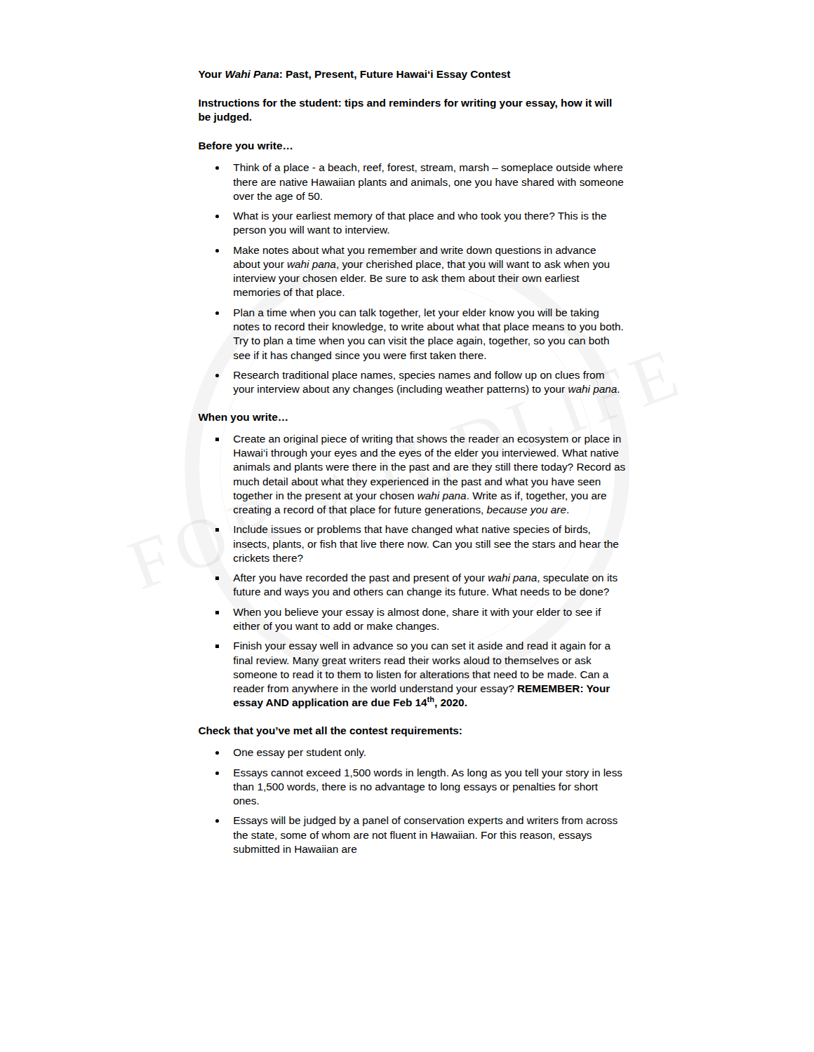FOR WILDLIFE
Your Wahi Pana: Past, Present, Future Hawai‘i Essay Contest
Instructions for the student: tips and reminders for writing your essay, how it will be judged.
Before you write…
Think of a place - a beach, reef, forest, stream, marsh – someplace outside where there are native Hawaiian plants and animals, one you have shared with someone over the age of 50.
What is your earliest memory of that place and who took you there? This is the person you will want to interview.
Make notes about what you remember and write down questions in advance about your wahi pana, your cherished place, that you will want to ask when you interview your chosen elder. Be sure to ask them about their own earliest memories of that place.
Plan a time when you can talk together, let your elder know you will be taking notes to record their knowledge, to write about what that place means to you both. Try to plan a time when you can visit the place again, together, so you can both see if it has changed since you were first taken there.
Research traditional place names, species names and follow up on clues from your interview about any changes (including weather patterns) to your wahi pana.
When you write…
Create an original piece of writing that shows the reader an ecosystem or place in Hawai‘i through your eyes and the eyes of the elder you interviewed. What native animals and plants were there in the past and are they still there today? Record as much detail about what they experienced in the past and what you have seen together in the present at your chosen wahi pana. Write as if, together, you are creating a record of that place for future generations, because you are.
Include issues or problems that have changed what native species of birds, insects, plants, or fish that live there now. Can you still see the stars and hear the crickets there?
After you have recorded the past and present of your wahi pana, speculate on its future and ways you and others can change its future. What needs to be done?
When you believe your essay is almost done, share it with your elder to see if either of you want to add or make changes.
Finish your essay well in advance so you can set it aside and read it again for a final review. Many great writers read their works aloud to themselves or ask someone to read it to them to listen for alterations that need to be made. Can a reader from anywhere in the world understand your essay? REMEMBER: Your essay AND application are due Feb 14th, 2020.
Check that you’ve met all the contest requirements:
One essay per student only.
Essays cannot exceed 1,500 words in length. As long as you tell your story in less than 1,500 words, there is no advantage to long essays or penalties for short ones.
Essays will be judged by a panel of conservation experts and writers from across the state, some of whom are not fluent in Hawaiian. For this reason, essays submitted in Hawaiian are